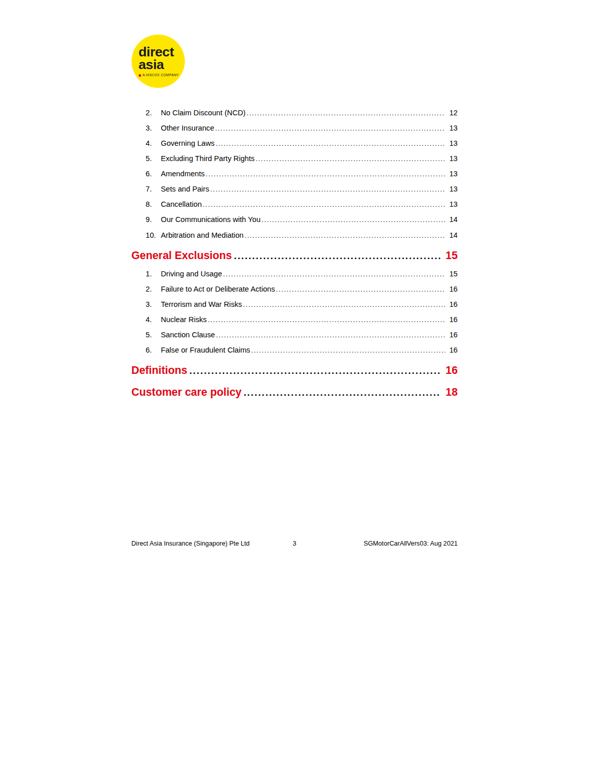direct
asia
A HISCOX COMPANY
2. No Claim Discount (NCD) ........................................................................................................... 12
3. Other Insurance ......................................................................................................................... 13
4. Governing Laws ......................................................................................................................... 13
5. Excluding Third Party Rights ....................................................................................................... 13
6. Amendments ............................................................................................................................ 13
7. Sets and Pairs ............................................................................................................................ 13
8. Cancellation ............................................................................................................................. 13
9. Our Communications with You ..................................................................................................... 14
10. Arbitration and Mediation .......................................................................................................... 14
General Exclusions ..................................................................................... 15
1. Driving and Usage ..................................................................................................................... 15
2. Failure to Act or Deliberate Actions ............................................................................................. 16
3. Terrorism and War Risks ............................................................................................................. 16
4. Nuclear Risks ............................................................................................................................. 16
5. Sanction Clause ......................................................................................................................... 16
6. False or Fraudulent Claims .......................................................................................................... 16
Definitions ..................................................................................................... 16
Customer care policy ................................................................................. 18
Direct Asia Insurance (Singapore) Pte Ltd
3
SGMotorCarAllVers03: Aug 2021